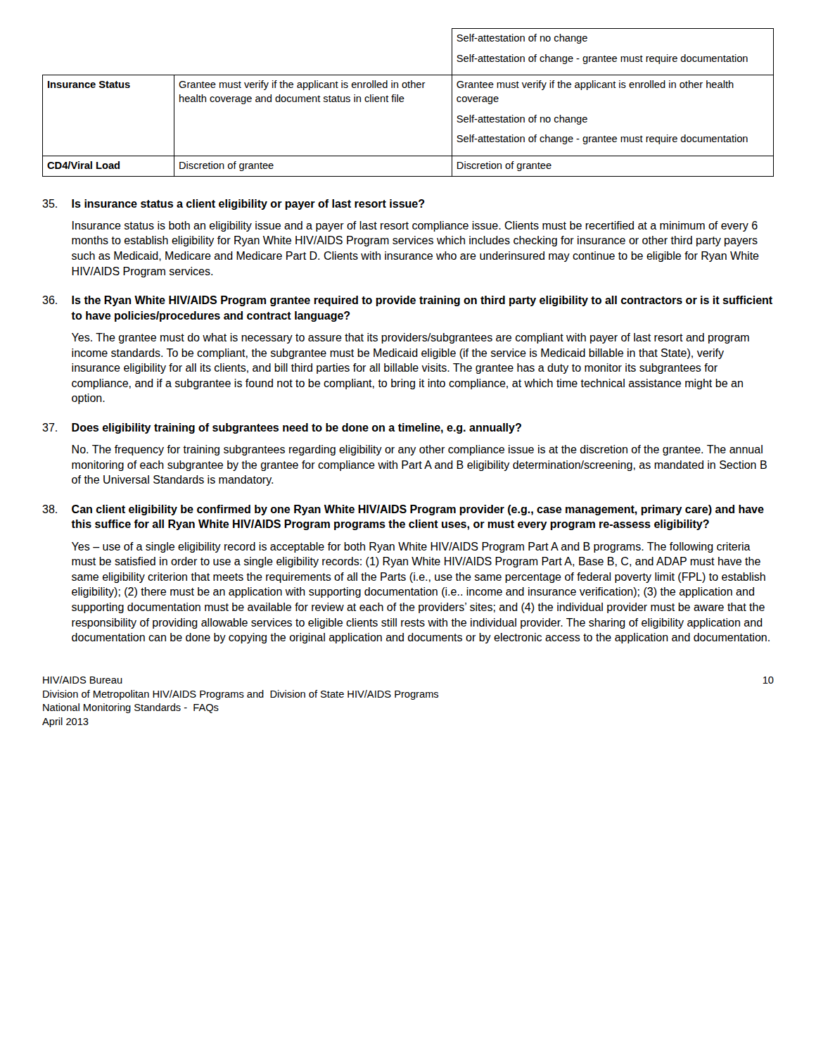| | | Self-attestation of no change Self-attestation of change - grantee must require documentation |
| Insurance Status | Grantee must verify if the applicant is enrolled in other health coverage and document status in client file | Grantee must verify if the applicant is enrolled in other health coverage Self-attestation of no change Self-attestation of change - grantee must require documentation |
| CD4/Viral Load | Discretion of grantee | Discretion of grantee |
35.
Is insurance status a client eligibility or payer of last resort issue?
Insurance status is both an eligibility issue and a payer of last resort compliance issue. Clients must be recertified at a minimum of every 6 months to establish eligibility for Ryan White HIV/AIDS Program services which includes checking for insurance or other third party payers such as Medicaid, Medicare and Medicare Part D. Clients with insurance who are underinsured may continue to be eligible for Ryan White HIV/AIDS Program services.
36.
Is the Ryan White HIV/AIDS Program grantee required to provide training on third party eligibility to all contractors or is it sufficient to have policies/procedures and contract language?
Yes. The grantee must do what is necessary to assure that its providers/subgrantees are compliant with payer of last resort and program income standards. To be compliant, the subgrantee must be Medicaid eligible (if the service is Medicaid billable in that State), verify insurance eligibility for all its clients, and bill third parties for all billable visits. The grantee has a duty to monitor its subgrantees for compliance, and if a subgrantee is found not to be compliant, to bring it into compliance, at which time technical assistance might be an option.
37.
Does eligibility training of subgrantees need to be done on a timeline, e.g. annually?
No. The frequency for training subgrantees regarding eligibility or any other compliance issue is at the discretion of the grantee. The annual monitoring of each subgrantee by the grantee for compliance with Part A and B eligibility determination/screening, as mandated in Section B of the Universal Standards is mandatory.
38.
Can client eligibility be confirmed by one Ryan White HIV/AIDS Program provider (e.g., case management, primary care) and have this suffice for all Ryan White HIV/AIDS Program programs the client uses, or must every program re-assess eligibility?
Yes – use of a single eligibility record is acceptable for both Ryan White HIV/AIDS Program Part A and B programs. The following criteria must be satisfied in order to use a single eligibility records: (1) Ryan White HIV/AIDS Program Part A, Base B, C, and ADAP must have the same eligibility criterion that meets the requirements of all the Parts (i.e., use the same percentage of federal poverty limit (FPL) to establish eligibility); (2) there must be an application with supporting documentation (i.e.. income and insurance verification); (3) the application and supporting documentation must be available for review at each of the providers’ sites; and (4) the individual provider must be aware that the responsibility of providing allowable services to eligible clients still rests with the individual provider. The sharing of eligibility application and documentation can be done by copying the original application and documents or by electronic access to the application and documentation.
10 HIV/AIDS Bureau
Division of Metropolitan HIV/AIDS Programs and Division of State HIV/AIDS Programs
National Monitoring Standards - FAQs
April 2013